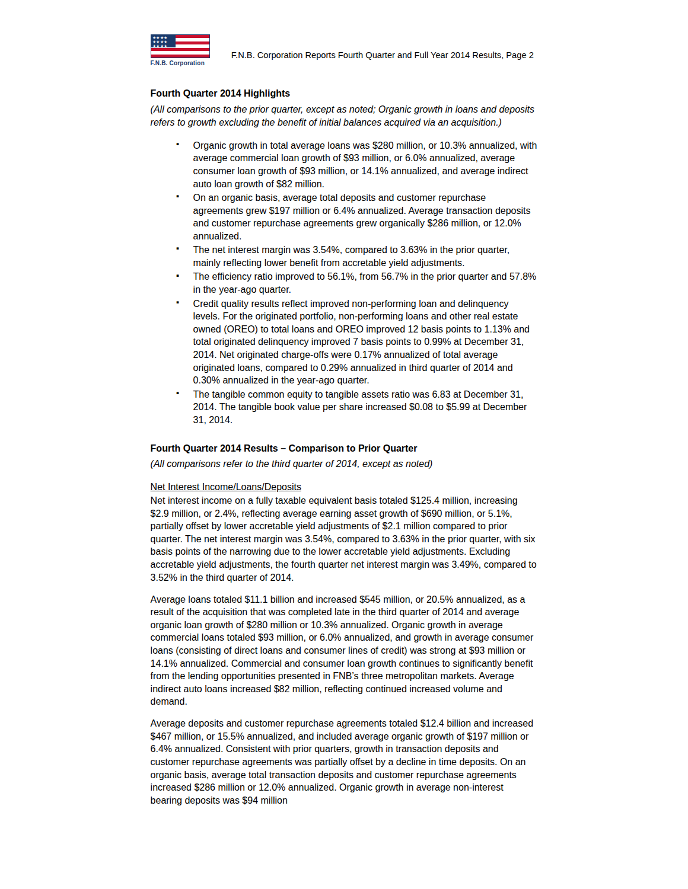★★★★
★★★★
★★★★
F.N.B. Corporation
F.N.B. Corporation Reports Fourth Quarter and Full Year 2014 Results, Page 2
Fourth Quarter 2014 Highlights
(All comparisons to the prior quarter, except as noted; Organic growth in loans and deposits refers to growth excluding the benefit of initial balances acquired via an acquisition.)
Organic growth in total average loans was $280 million, or 10.3% annualized, with average commercial loan growth of $93 million, or 6.0% annualized, average consumer loan growth of $93 million, or 14.1% annualized, and average indirect auto loan growth of $82 million.
On an organic basis, average total deposits and customer repurchase agreements grew $197 million or 6.4% annualized. Average transaction deposits and customer repurchase agreements grew organically $286 million, or 12.0% annualized.
The net interest margin was 3.54%, compared to 3.63% in the prior quarter, mainly reflecting lower benefit from accretable yield adjustments.
The efficiency ratio improved to 56.1%, from 56.7% in the prior quarter and 57.8% in the year-ago quarter.
Credit quality results reflect improved non-performing loan and delinquency levels. For the originated portfolio, non-performing loans and other real estate owned (OREO) to total loans and OREO improved 12 basis points to 1.13% and total originated delinquency improved 7 basis points to 0.99% at December 31, 2014. Net originated charge-offs were 0.17% annualized of total average originated loans, compared to 0.29% annualized in third quarter of 2014 and 0.30% annualized in the year-ago quarter.
The tangible common equity to tangible assets ratio was 6.83 at December 31, 2014. The tangible book value per share increased $0.08 to $5.99 at December 31, 2014.
Fourth Quarter 2014 Results – Comparison to Prior Quarter
(All comparisons refer to the third quarter of 2014, except as noted)
Net Interest Income/Loans/Deposits
Net interest income on a fully taxable equivalent basis totaled $125.4 million, increasing $2.9 million, or 2.4%, reflecting average earning asset growth of $690 million, or 5.1%, partially offset by lower accretable yield adjustments of $2.1 million compared to prior quarter. The net interest margin was 3.54%, compared to 3.63% in the prior quarter, with six basis points of the narrowing due to the lower accretable yield adjustments. Excluding accretable yield adjustments, the fourth quarter net interest margin was 3.49%, compared to 3.52% in the third quarter of 2014.
Average loans totaled $11.1 billion and increased $545 million, or 20.5% annualized, as a result of the acquisition that was completed late in the third quarter of 2014 and average organic loan growth of $280 million or 10.3% annualized. Organic growth in average commercial loans totaled $93 million, or 6.0% annualized, and growth in average consumer loans (consisting of direct loans and consumer lines of credit) was strong at $93 million or 14.1% annualized. Commercial and consumer loan growth continues to significantly benefit from the lending opportunities presented in FNB’s three metropolitan markets. Average indirect auto loans increased $82 million, reflecting continued increased volume and demand.
Average deposits and customer repurchase agreements totaled $12.4 billion and increased $467 million, or 15.5% annualized, and included average organic growth of $197 million or 6.4% annualized. Consistent with prior quarters, growth in transaction deposits and customer repurchase agreements was partially offset by a decline in time deposits. On an organic basis, average total transaction deposits and customer repurchase agreements increased $286 million or 12.0% annualized. Organic growth in average non-interest bearing deposits was $94 million